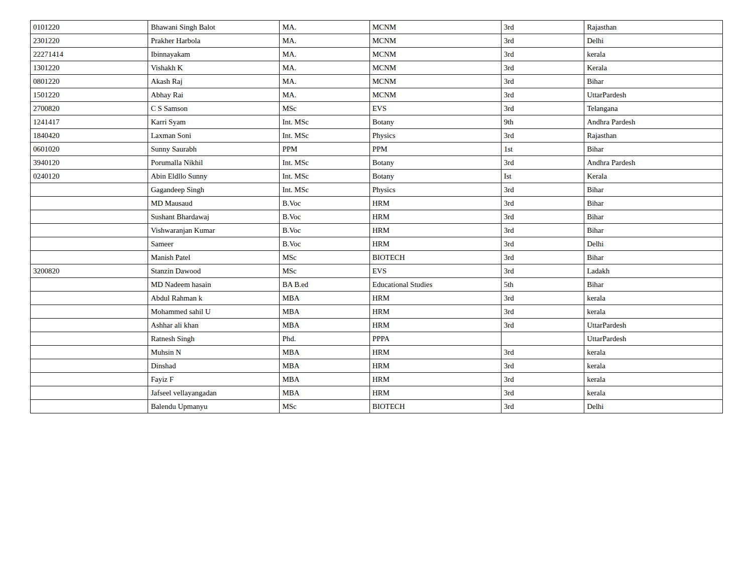| 0101220 | Bhawani Singh Balot | MA. | MCNM | 3rd | Rajasthan |
| 2301220 | Prakher Harbola | MA. | MCNM | 3rd | Delhi |
| 22271414 | Ibinnayakam | MA. | MCNM | 3rd | kerala |
| 1301220 | Vishakh K | MA. | MCNM | 3rd | Kerala |
| 0801220 | Akash Raj | MA. | MCNM | 3rd | Bihar |
| 1501220 | Abhay Rai | MA. | MCNM | 3rd | UttarPardesh |
| 2700820 | C S Samson | MSc | EVS | 3rd | Telangana |
| 1241417 | Karri Syam | Int. MSc | Botany | 9th | Andhra Pardesh |
| 1840420 | Laxman Soni | Int. MSc | Physics | 3rd | Rajasthan |
| 0601020 | Sunny Saurabh | PPM | PPM | 1st | Bihar |
| 3940120 | Porumalla Nikhil | Int. MSc | Botany | 3rd | Andhra Pardesh |
| 0240120 | Abin Eldllo Sunny | Int. MSc | Botany | Ist | Kerala |
| | Gagandeep Singh | Int. MSc | Physics | 3rd | Bihar |
| | MD Mausaud | B.Voc | HRM | 3rd | Bihar |
| | Sushant Bhardawaj | B.Voc | HRM | 3rd | Bihar |
| | Vishwaranjan Kumar | B.Voc | HRM | 3rd | Bihar |
| | Sameer | B.Voc | HRM | 3rd | Delhi |
| | Manish Patel | MSc | BIOTECH | 3rd | Bihar |
| 3200820 | Stanzin Dawood | MSc | EVS | 3rd | Ladakh |
| | MD Nadeem hasain | BA B.ed | Educational Studies | 5th | Bihar |
| | Abdul Rahman k | MBA | HRM | 3rd | kerala |
| | Mohammed sahil U | MBA | HRM | 3rd | kerala |
| | Ashhar ali khan | MBA | HRM | 3rd | UttarPardesh |
| | Ratnesh Singh | Phd. | PPPA | | UttarPardesh |
| | Muhsin N | MBA | HRM | 3rd | kerala |
| | Dinshad | MBA | HRM | 3rd | kerala |
| | Fayiz F | MBA | HRM | 3rd | kerala |
| | Jafseel vellayangadan | MBA | HRM | 3rd | kerala |
| | Balendu Upmanyu | MSc | BIOTECH | 3rd | Delhi |